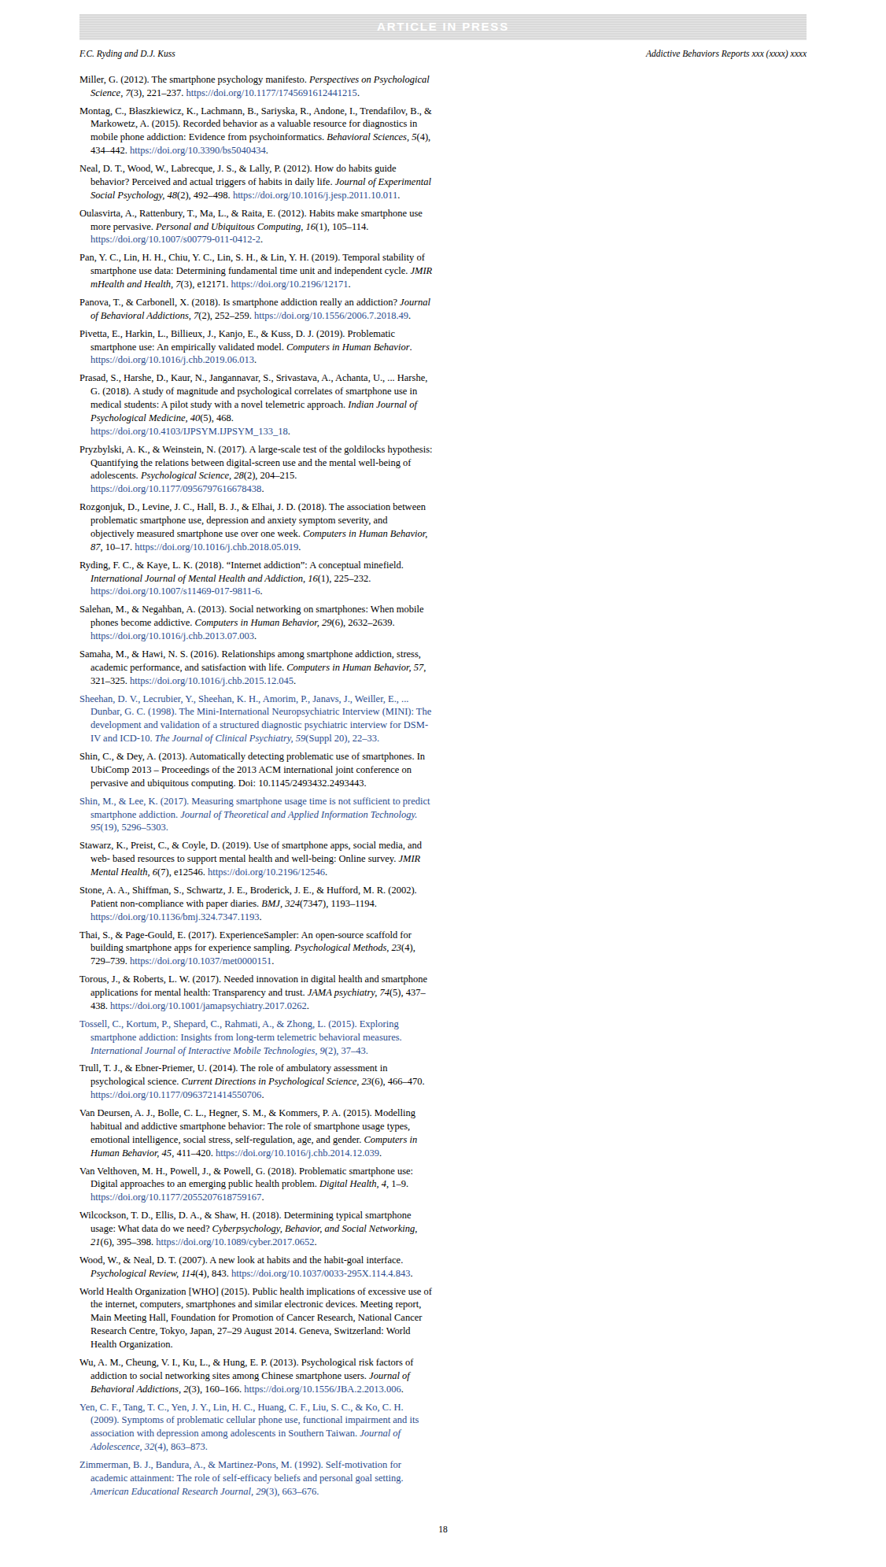ARTICLE IN PRESS
F.C. Ryding and D.J. Kuss
Addictive Behaviors Reports xxx (xxxx) xxxx
Miller, G. (2012). The smartphone psychology manifesto. Perspectives on Psychological Science, 7(3), 221–237. https://doi.org/10.1177/1745691612441215.
Montag, C., Błaszkiewicz, K., Lachmann, B., Sariyska, R., Andone, I., Trendafilov, B., & Markowetz, A. (2015). Recorded behavior as a valuable resource for diagnostics in mobile phone addiction: Evidence from psychoinformatics. Behavioral Sciences, 5(4), 434–442. https://doi.org/10.3390/bs5040434.
Neal, D. T., Wood, W., Labrecque, J. S., & Lally, P. (2012). How do habits guide behavior? Perceived and actual triggers of habits in daily life. Journal of Experimental Social Psychology, 48(2), 492–498. https://doi.org/10.1016/j.jesp.2011.10.011.
Oulasvirta, A., Rattenbury, T., Ma, L., & Raita, E. (2012). Habits make smartphone use more pervasive. Personal and Ubiquitous Computing, 16(1), 105–114. https://doi.org/10.1007/s00779-011-0412-2.
Pan, Y. C., Lin, H. H., Chiu, Y. C., Lin, S. H., & Lin, Y. H. (2019). Temporal stability of smartphone use data: Determining fundamental time unit and independent cycle. JMIR mHealth and Health, 7(3), e12171. https://doi.org/10.2196/12171.
Panova, T., & Carbonell, X. (2018). Is smartphone addiction really an addiction? Journal of Behavioral Addictions, 7(2), 252–259. https://doi.org/10.1556/2006.7.2018.49.
Pivetta, E., Harkin, L., Billieux, J., Kanjo, E., & Kuss, D. J. (2019). Problematic smartphone use: An empirically validated model. Computers in Human Behavior. https://doi.org/10.1016/j.chb.2019.06.013.
Prasad, S., Harshe, D., Kaur, N., Jangannavar, S., Srivastava, A., Achanta, U., ... Harshe, G. (2018). A study of magnitude and psychological correlates of smartphone use in medical students: A pilot study with a novel telemetric approach. Indian Journal of Psychological Medicine, 40(5), 468. https://doi.org/10.4103/IJPSYM.IJPSYM_133_18.
Pryzbylski, A. K., & Weinstein, N. (2017). A large-scale test of the goldilocks hypothesis: Quantifying the relations between digital-screen use and the mental well-being of adolescents. Psychological Science, 28(2), 204–215. https://doi.org/10.1177/0956797616678438.
Rozgonjuk, D., Levine, J. C., Hall, B. J., & Elhai, J. D. (2018). The association between problematic smartphone use, depression and anxiety symptom severity, and objectively measured smartphone use over one week. Computers in Human Behavior, 87, 10–17. https://doi.org/10.1016/j.chb.2018.05.019.
Ryding, F. C., & Kaye, L. K. (2018). “Internet addiction”: A conceptual minefield. International Journal of Mental Health and Addiction, 16(1), 225–232. https://doi.org/10.1007/s11469-017-9811-6.
Salehan, M., & Negahban, A. (2013). Social networking on smartphones: When mobile phones become addictive. Computers in Human Behavior, 29(6), 2632–2639. https://doi.org/10.1016/j.chb.2013.07.003.
Samaha, M., & Hawi, N. S. (2016). Relationships among smartphone addiction, stress, academic performance, and satisfaction with life. Computers in Human Behavior, 57, 321–325. https://doi.org/10.1016/j.chb.2015.12.045.
Sheehan, D. V., Lecrubier, Y., Sheehan, K. H., Amorim, P., Janavs, J., Weiller, E., ... Dunbar, G. C. (1998). The Mini-International Neuropsychiatric Interview (MINI): The development and validation of a structured diagnostic psychiatric interview for DSM-IV and ICD-10. The Journal of Clinical Psychiatry, 59(Suppl 20), 22–33.
Shin, C., & Dey, A. (2013). Automatically detecting problematic use of smartphones. In UbiComp 2013 – Proceedings of the 2013 ACM international joint conference on pervasive and ubiquitous computing. Doi: 10.1145/2493432.2493443.
Shin, M., & Lee, K. (2017). Measuring smartphone usage time is not sufficient to predict smartphone addiction. Journal of Theoretical and Applied Information Technology. 95(19), 5296–5303.
Stawarz, K., Preist, C., & Coyle, D. (2019). Use of smartphone apps, social media, and web- based resources to support mental health and well-being: Online survey. JMIR Mental Health, 6(7), e12546. https://doi.org/10.2196/12546.
Stone, A. A., Shiffman, S., Schwartz, J. E., Broderick, J. E., & Hufford, M. R. (2002). Patient non-compliance with paper diaries. BMJ, 324(7347), 1193–1194. https://doi.org/10.1136/bmj.324.7347.1193.
Thai, S., & Page-Gould, E. (2017). ExperienceSampler: An open-source scaffold for building smartphone apps for experience sampling. Psychological Methods, 23(4), 729–739. https://doi.org/10.1037/met0000151.
Torous, J., & Roberts, L. W. (2017). Needed innovation in digital health and smartphone applications for mental health: Transparency and trust. JAMA psychiatry, 74(5), 437–438. https://doi.org/10.1001/jamapsychiatry.2017.0262.
Tossell, C., Kortum, P., Shepard, C., Rahmati, A., & Zhong, L. (2015). Exploring smartphone addiction: Insights from long-term telemetric behavioral measures. International Journal of Interactive Mobile Technologies, 9(2), 37–43.
Trull, T. J., & Ebner-Priemer, U. (2014). The role of ambulatory assessment in psychological science. Current Directions in Psychological Science, 23(6), 466–470. https://doi.org/10.1177/0963721414550706.
Van Deursen, A. J., Bolle, C. L., Hegner, S. M., & Kommers, P. A. (2015). Modelling habitual and addictive smartphone behavior: The role of smartphone usage types, emotional intelligence, social stress, self-regulation, age, and gender. Computers in Human Behavior, 45, 411–420. https://doi.org/10.1016/j.chb.2014.12.039.
Van Velthoven, M. H., Powell, J., & Powell, G. (2018). Problematic smartphone use: Digital approaches to an emerging public health problem. Digital Health, 4, 1–9. https://doi.org/10.1177/2055207618759167.
Wilcockson, T. D., Ellis, D. A., & Shaw, H. (2018). Determining typical smartphone usage: What data do we need? Cyberpsychology, Behavior, and Social Networking, 21(6), 395–398. https://doi.org/10.1089/cyber.2017.0652.
Wood, W., & Neal, D. T. (2007). A new look at habits and the habit-goal interface. Psychological Review, 114(4), 843. https://doi.org/10.1037/0033-295X.114.4.843.
World Health Organization [WHO] (2015). Public health implications of excessive use of the internet, computers, smartphones and similar electronic devices. Meeting report, Main Meeting Hall, Foundation for Promotion of Cancer Research, National Cancer Research Centre, Tokyo, Japan, 27–29 August 2014. Geneva, Switzerland: World Health Organization.
Wu, A. M., Cheung, V. I., Ku, L., & Hung, E. P. (2013). Psychological risk factors of addiction to social networking sites among Chinese smartphone users. Journal of Behavioral Addictions, 2(3), 160–166. https://doi.org/10.1556/JBA.2.2013.006.
Yen, C. F., Tang, T. C., Yen, J. Y., Lin, H. C., Huang, C. F., Liu, S. C., & Ko, C. H. (2009). Symptoms of problematic cellular phone use, functional impairment and its association with depression among adolescents in Southern Taiwan. Journal of Adolescence, 32(4), 863–873.
Zimmerman, B. J., Bandura, A., & Martinez-Pons, M. (1992). Self-motivation for academic attainment: The role of self-efficacy beliefs and personal goal setting. American Educational Research Journal, 29(3), 663–676.
18